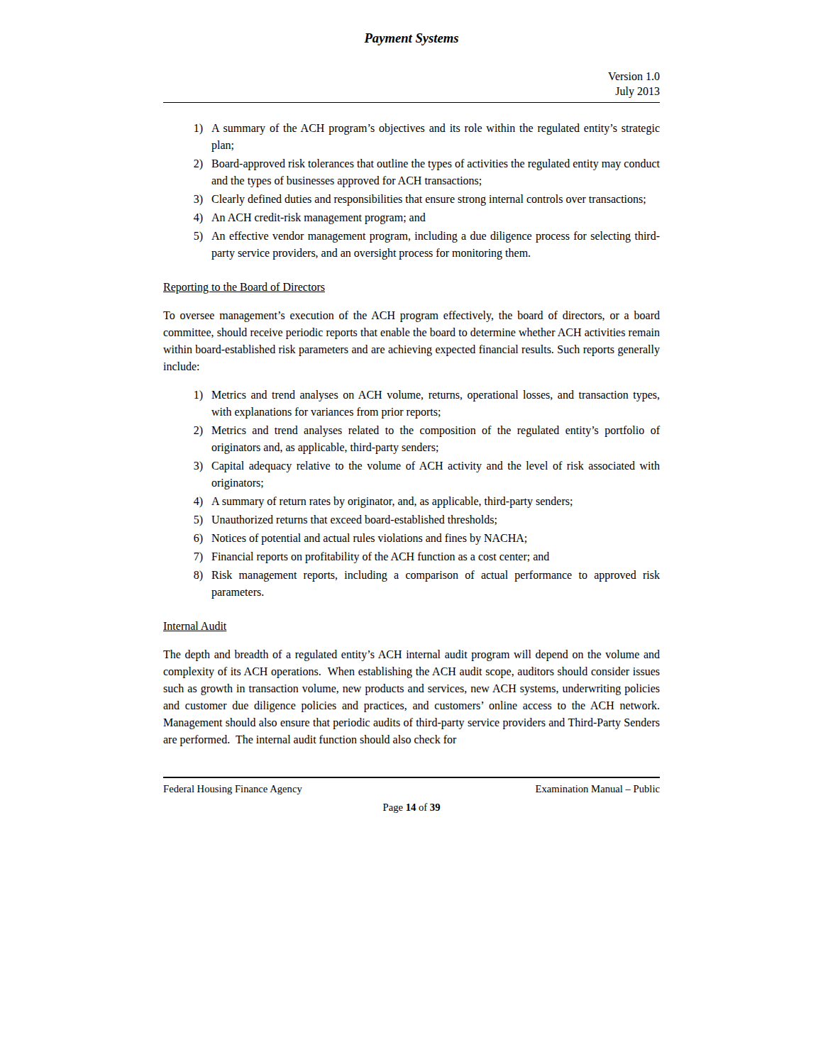Payment Systems
Version 1.0
July 2013
A summary of the ACH program’s objectives and its role within the regulated entity’s strategic plan;
Board-approved risk tolerances that outline the types of activities the regulated entity may conduct and the types of businesses approved for ACH transactions;
Clearly defined duties and responsibilities that ensure strong internal controls over transactions;
An ACH credit-risk management program; and
An effective vendor management program, including a due diligence process for selecting third-party service providers, and an oversight process for monitoring them.
Reporting to the Board of Directors
To oversee management’s execution of the ACH program effectively, the board of directors, or a board committee, should receive periodic reports that enable the board to determine whether ACH activities remain within board-established risk parameters and are achieving expected financial results. Such reports generally include:
Metrics and trend analyses on ACH volume, returns, operational losses, and transaction types, with explanations for variances from prior reports;
Metrics and trend analyses related to the composition of the regulated entity’s portfolio of originators and, as applicable, third-party senders;
Capital adequacy relative to the volume of ACH activity and the level of risk associated with originators;
A summary of return rates by originator, and, as applicable, third-party senders;
Unauthorized returns that exceed board-established thresholds;
Notices of potential and actual rules violations and fines by NACHA;
Financial reports on profitability of the ACH function as a cost center; and
Risk management reports, including a comparison of actual performance to approved risk parameters.
Internal Audit
The depth and breadth of a regulated entity’s ACH internal audit program will depend on the volume and complexity of its ACH operations. When establishing the ACH audit scope, auditors should consider issues such as growth in transaction volume, new products and services, new ACH systems, underwriting policies and customer due diligence policies and practices, and customers’ online access to the ACH network. Management should also ensure that periodic audits of third-party service providers and Third-Party Senders are performed. The internal audit function should also check for
Federal Housing Finance Agency Examination Manual – Public
Page 14 of 39